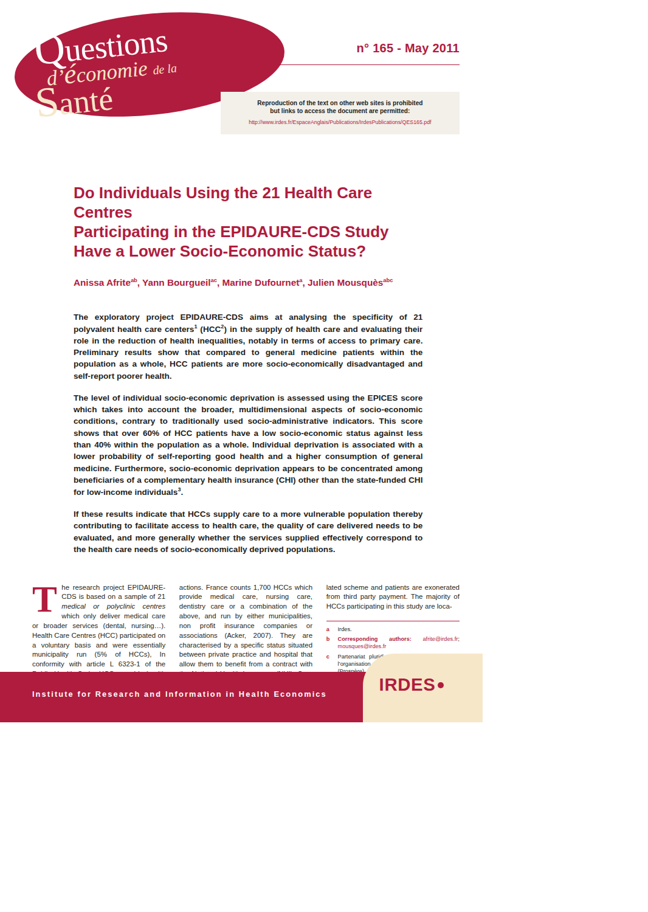Questions d’économie de la Santé
n° 165 - May 2011
Reproduction of the text on other web sites is prohibited but links to access the document are permitted: http://www.irdes.fr/EspaceAnglais/Publications/IrdesPublications/QES165.pdf
Do Individuals Using the 21 Health Care Centres
Participating in the EPIDAURE-CDS Study
Have a Lower Socio-Economic Status?
Anissa Afriteab, Yann Bourgueilac, Marine Dufourneta, Julien Mousquèsabc
The exploratory project EPIDAURE-CDS aims at analysing the specificity of 21 polyvalent health care centers1 (HCC2) in the supply of health care and evaluating their role in the reduction of health inequalities, notably in terms of access to primary care. Preliminary results show that compared to general medicine patients within the population as a whole, HCC patients are more socio-economically disadvantaged and self-report poorer health.
The level of individual socio-economic deprivation is assessed using the EPICES score which takes into account the broader, multidimensional aspects of socio-economic conditions, contrary to traditionally used socio-administrative indicators. This score shows that over 60% of HCC patients have a low socio-economic status against less than 40% within the population as a whole. Individual deprivation is associated with a lower probability of self-reporting good health and a higher consumption of general medicine. Furthermore, socio-economic deprivation appears to be concentrated among beneficiaries of a complementary health insurance (CHI) other than the state-funded CHI for low-income individuals3.
If these results indicate that HCCs supply care to a more vulnerable population thereby contributing to facilitate access to health care, the quality of care delivered needs to be evaluated, and more generally whether the services supplied effectively correspond to the health care needs of socio-economically deprived populations.
The research project EPIDAURE-CDS is based on a sample of 21 medical or polyclinic centres which only deliver medical care or broader services (dental, nursing…). Health Care Centres (HCC) participated on a voluntary basis and were essentially municipality run (5% of HCCs), In conformity with article L 6323-1 of the Public Health Code, HCCs provide health care services without full-time admission and participate in public health actions concerning preventive health, health education and social
actions. France counts 1,700 HCCs which provide medical care, nursing care, dentistry care or a combination of the above, and run by either municipalities, non profit insurance companies or associations (Acker, 2007). They are characterised by a specific status situated between private practice and hospital that allow them to benefit from a contract with the National Health Insurance (NHI). Care supplied by sector 1 (state regulated fees) health professionals are reimbursed by the NHI, and HCCs cannot charge patients for fees exceeding the regu-
lated scheme and patients are exonerated from third party payment. The majority of HCCs participating in this study are loca-
aIrdes.
bCorresponding authors: afrite@irdes.fr; mousques@irdes.fr
cPartenariat pluridisciplinaire de recherche sur l’organisation des soins de premiers recours (Prospère).
1 Most of the outpatient facilities participating in this study are runned by municipalities.
2 Centre(s) de santé.
3 Copy editor’s note: Couverture maladie universelle complémentaire (CMU-C).
Institute for Research and Information in Health Economics
IRDES